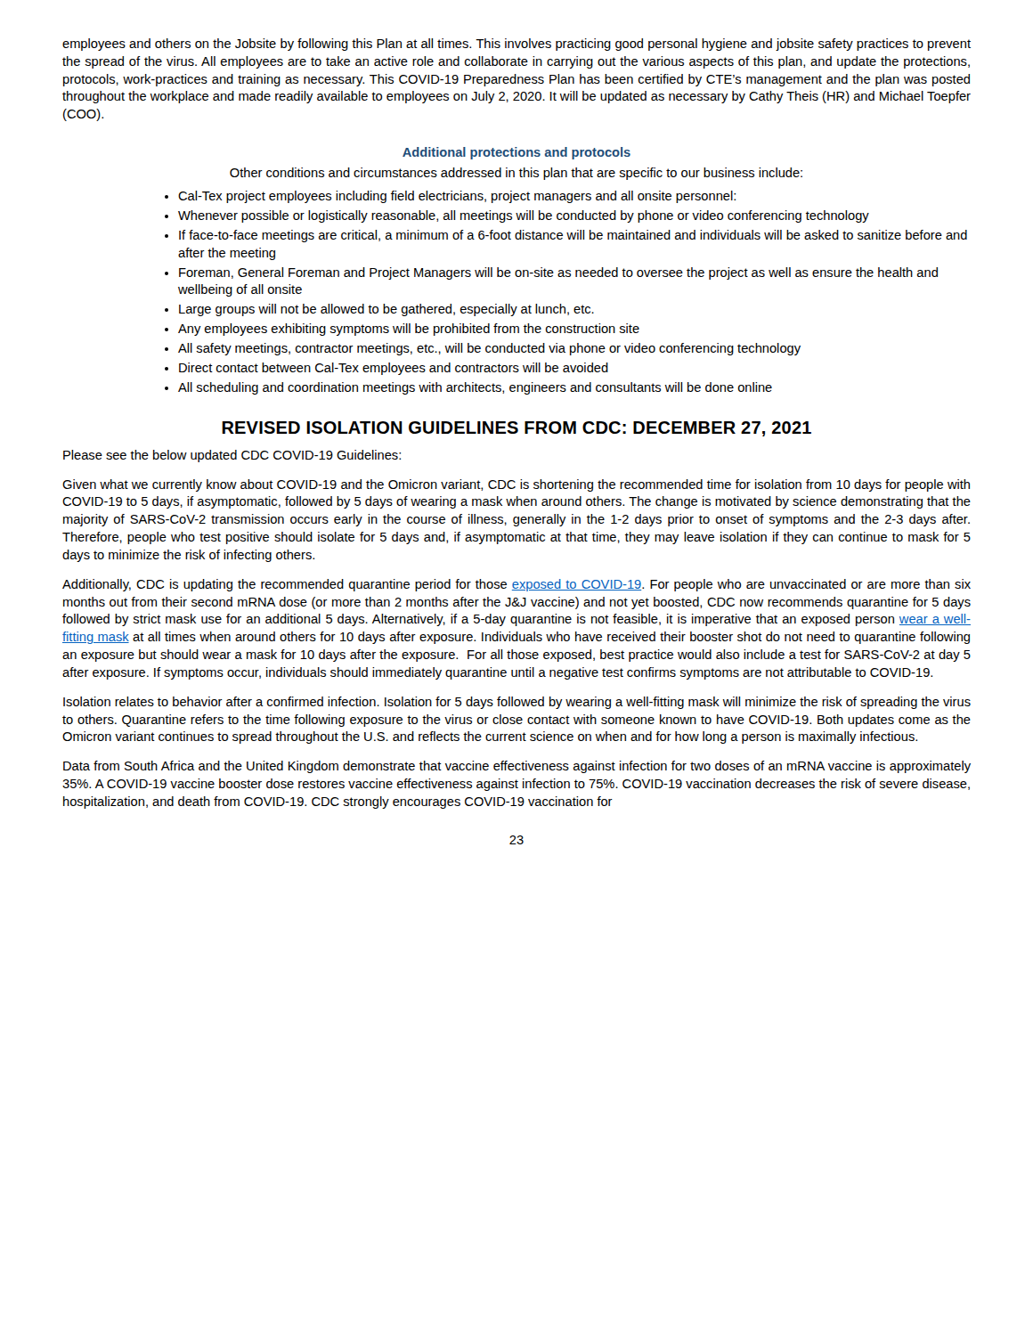employees and others on the Jobsite by following this Plan at all times. This involves practicing good personal hygiene and jobsite safety practices to prevent the spread of the virus. All employees are to take an active role and collaborate in carrying out the various aspects of this plan, and update the protections, protocols, work-practices and training as necessary. This COVID-19 Preparedness Plan has been certified by CTE’s management and the plan was posted throughout the workplace and made readily available to employees on July 2, 2020. It will be updated as necessary by Cathy Theis (HR) and Michael Toepfer (COO).
Additional protections and protocols
Other conditions and circumstances addressed in this plan that are specific to our business include:
Cal-Tex project employees including field electricians, project managers and all onsite personnel:
Whenever possible or logistically reasonable, all meetings will be conducted by phone or video conferencing technology
If face-to-face meetings are critical, a minimum of a 6-foot distance will be maintained and individuals will be asked to sanitize before and after the meeting
Foreman, General Foreman and Project Managers will be on-site as needed to oversee the project as well as ensure the health and wellbeing of all onsite
Large groups will not be allowed to be gathered, especially at lunch, etc.
Any employees exhibiting symptoms will be prohibited from the construction site
All safety meetings, contractor meetings, etc., will be conducted via phone or video conferencing technology
Direct contact between Cal-Tex employees and contractors will be avoided
All scheduling and coordination meetings with architects, engineers and consultants will be done online
REVISED ISOLATION GUIDELINES FROM CDC: DECEMBER 27, 2021
Please see the below updated CDC COVID-19 Guidelines:
Given what we currently know about COVID-19 and the Omicron variant, CDC is shortening the recommended time for isolation from 10 days for people with COVID-19 to 5 days, if asymptomatic, followed by 5 days of wearing a mask when around others. The change is motivated by science demonstrating that the majority of SARS-CoV-2 transmission occurs early in the course of illness, generally in the 1-2 days prior to onset of symptoms and the 2-3 days after. Therefore, people who test positive should isolate for 5 days and, if asymptomatic at that time, they may leave isolation if they can continue to mask for 5 days to minimize the risk of infecting others.
Additionally, CDC is updating the recommended quarantine period for those exposed to COVID-19. For people who are unvaccinated or are more than six months out from their second mRNA dose (or more than 2 months after the J&J vaccine) and not yet boosted, CDC now recommends quarantine for 5 days followed by strict mask use for an additional 5 days. Alternatively, if a 5-day quarantine is not feasible, it is imperative that an exposed person wear a well-fitting mask at all times when around others for 10 days after exposure. Individuals who have received their booster shot do not need to quarantine following an exposure but should wear a mask for 10 days after the exposure. For all those exposed, best practice would also include a test for SARS-CoV-2 at day 5 after exposure. If symptoms occur, individuals should immediately quarantine until a negative test confirms symptoms are not attributable to COVID-19.
Isolation relates to behavior after a confirmed infection. Isolation for 5 days followed by wearing a well-fitting mask will minimize the risk of spreading the virus to others. Quarantine refers to the time following exposure to the virus or close contact with someone known to have COVID-19. Both updates come as the Omicron variant continues to spread throughout the U.S. and reflects the current science on when and for how long a person is maximally infectious.
Data from South Africa and the United Kingdom demonstrate that vaccine effectiveness against infection for two doses of an mRNA vaccine is approximately 35%. A COVID-19 vaccine booster dose restores vaccine effectiveness against infection to 75%. COVID-19 vaccination decreases the risk of severe disease, hospitalization, and death from COVID-19. CDC strongly encourages COVID-19 vaccination for
23